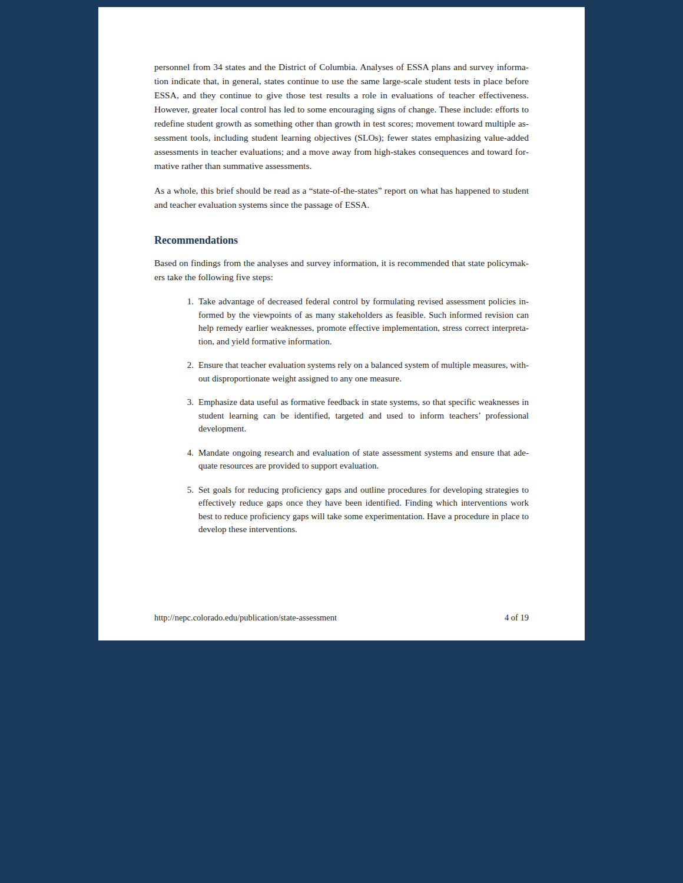personnel from 34 states and the District of Columbia. Analyses of ESSA plans and survey information indicate that, in general, states continue to use the same large-scale student tests in place before ESSA, and they continue to give those test results a role in evaluations of teacher effectiveness. However, greater local control has led to some encouraging signs of change. These include: efforts to redefine student growth as something other than growth in test scores; movement toward multiple assessment tools, including student learning objectives (SLOs); fewer states emphasizing value-added assessments in teacher evaluations; and a move away from high-stakes consequences and toward formative rather than summative assessments.
As a whole, this brief should be read as a “state-of-the-states” report on what has happened to student and teacher evaluation systems since the passage of ESSA.
Recommendations
Based on findings from the analyses and survey information, it is recommended that state policymakers take the following five steps:
Take advantage of decreased federal control by formulating revised assessment policies informed by the viewpoints of as many stakeholders as feasible. Such informed revision can help remedy earlier weaknesses, promote effective implementation, stress correct interpretation, and yield formative information.
Ensure that teacher evaluation systems rely on a balanced system of multiple measures, without disproportionate weight assigned to any one measure.
Emphasize data useful as formative feedback in state systems, so that specific weaknesses in student learning can be identified, targeted and used to inform teachers’ professional development.
Mandate ongoing research and evaluation of state assessment systems and ensure that adequate resources are provided to support evaluation.
Set goals for reducing proficiency gaps and outline procedures for developing strategies to effectively reduce gaps once they have been identified. Finding which interventions work best to reduce proficiency gaps will take some experimentation. Have a procedure in place to develop these interventions.
http://nepc.colorado.edu/publication/state-assessment 4 of 19